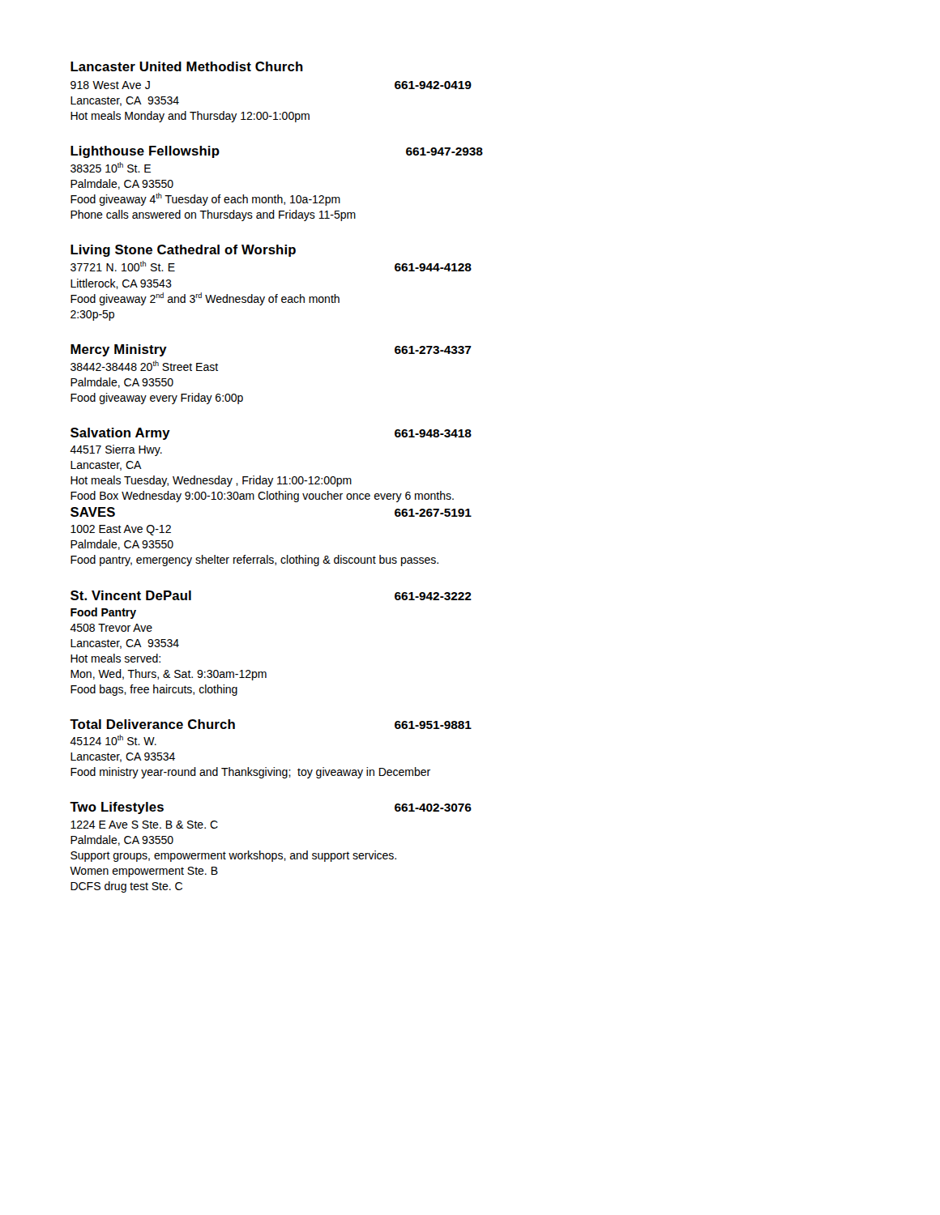Lancaster United Methodist Church
918 West Ave J 661-942-0419
Lancaster, CA 93534
Hot meals Monday and Thursday 12:00-1:00pm
Lighthouse Fellowship 661-947-2938
38325 10th St. E
Palmdale, CA 93550
Food giveaway 4th Tuesday of each month, 10a-12pm
Phone calls answered on Thursdays and Fridays 11-5pm
Living Stone Cathedral of Worship
37721 N. 100th St. E 661-944-4128
Littlerock, CA 93543
Food giveaway 2nd and 3rd Wednesday of each month
2:30p-5p
Mercy Ministry 661-273-4337
38442-38448 20th Street East
Palmdale, CA 93550
Food giveaway every Friday 6:00p
Salvation Army 661-948-3418
44517 Sierra Hwy.
Lancaster, CA
Hot meals Tuesday, Wednesday , Friday 11:00-12:00pm
Food Box Wednesday 9:00-10:30am Clothing voucher once every 6 months.
SAVES 661-267-5191
1002 East Ave Q-12
Palmdale, CA 93550
Food pantry, emergency shelter referrals, clothing & discount bus passes.
St. Vincent DePaul 661-942-3222
Food Pantry
4508 Trevor Ave
Lancaster, CA 93534
Hot meals served:
Mon, Wed, Thurs, & Sat. 9:30am-12pm
Food bags, free haircuts, clothing
Total Deliverance Church 661-951-9881
45124 10th St. W.
Lancaster, CA 93534
Food ministry year-round and Thanksgiving; toy giveaway in December
Two Lifestyles 661-402-3076
1224 E Ave S Ste. B & Ste. C
Palmdale, CA 93550
Support groups, empowerment workshops, and support services.
Women empowerment Ste. B
DCFS drug test Ste. C